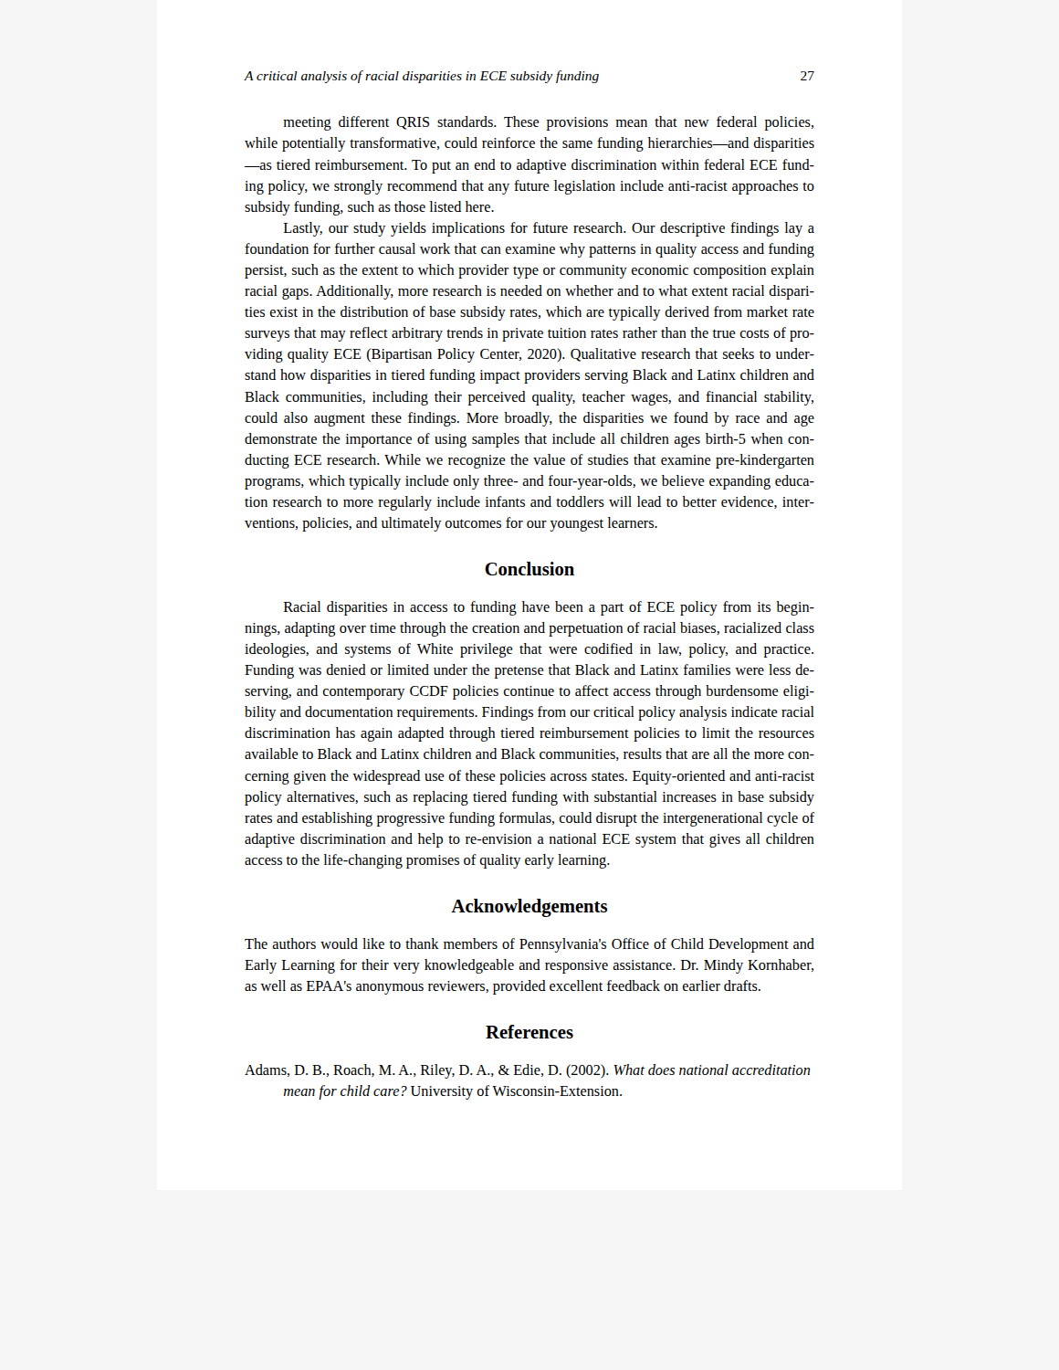A critical analysis of racial disparities in ECE subsidy funding 27
meeting different QRIS standards. These provisions mean that new federal policies, while potentially transformative, could reinforce the same funding hierarchies—and disparities—as tiered reimbursement. To put an end to adaptive discrimination within federal ECE funding policy, we strongly recommend that any future legislation include anti-racist approaches to subsidy funding, such as those listed here.
Lastly, our study yields implications for future research. Our descriptive findings lay a foundation for further causal work that can examine why patterns in quality access and funding persist, such as the extent to which provider type or community economic composition explain racial gaps. Additionally, more research is needed on whether and to what extent racial disparities exist in the distribution of base subsidy rates, which are typically derived from market rate surveys that may reflect arbitrary trends in private tuition rates rather than the true costs of providing quality ECE (Bipartisan Policy Center, 2020). Qualitative research that seeks to understand how disparities in tiered funding impact providers serving Black and Latinx children and Black communities, including their perceived quality, teacher wages, and financial stability, could also augment these findings. More broadly, the disparities we found by race and age demonstrate the importance of using samples that include all children ages birth-5 when conducting ECE research. While we recognize the value of studies that examine pre-kindergarten programs, which typically include only three- and four-year-olds, we believe expanding education research to more regularly include infants and toddlers will lead to better evidence, interventions, policies, and ultimately outcomes for our youngest learners.
Conclusion
Racial disparities in access to funding have been a part of ECE policy from its beginnings, adapting over time through the creation and perpetuation of racial biases, racialized class ideologies, and systems of White privilege that were codified in law, policy, and practice. Funding was denied or limited under the pretense that Black and Latinx families were less deserving, and contemporary CCDF policies continue to affect access through burdensome eligibility and documentation requirements. Findings from our critical policy analysis indicate racial discrimination has again adapted through tiered reimbursement policies to limit the resources available to Black and Latinx children and Black communities, results that are all the more concerning given the widespread use of these policies across states. Equity-oriented and anti-racist policy alternatives, such as replacing tiered funding with substantial increases in base subsidy rates and establishing progressive funding formulas, could disrupt the intergenerational cycle of adaptive discrimination and help to re-envision a national ECE system that gives all children access to the life-changing promises of quality early learning.
Acknowledgements
The authors would like to thank members of Pennsylvania's Office of Child Development and Early Learning for their very knowledgeable and responsive assistance. Dr. Mindy Kornhaber, as well as EPAA's anonymous reviewers, provided excellent feedback on earlier drafts.
References
Adams, D. B., Roach, M. A., Riley, D. A., & Edie, D. (2002). What does national accreditation mean for child care? University of Wisconsin-Extension.